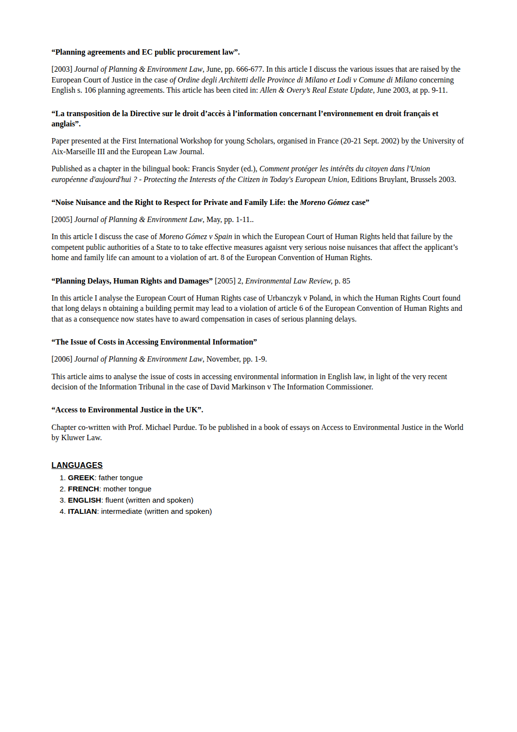“Planning agreements and EC public procurement law”.
[2003] Journal of Planning & Environment Law, June, pp. 666-677. In this article I discuss the various issues that are raised by the European Court of Justice in the case of Ordine degli Architetti delle Province di Milano et Lodi v Comune di Milano concerning English s. 106 planning agreements. This article has been cited in: Allen & Overy’s Real Estate Update, June 2003, at pp. 9-11.
“La transposition de la Directive sur le droit d’accès à l’information concernant l’environnement en droit français et anglais”.
Paper presented at the First International Workshop for young Scholars, organised in France (20-21 Sept. 2002) by the University of Aix-Marseille III and the European Law Journal.
Published as a chapter in the bilingual book: Francis Snyder (ed.), Comment protéger les intérêts du citoyen dans l'Union européenne d'aujourd'hui ? - Protecting the Interests of the Citizen in Today's European Union, Editions Bruylant, Brussels 2003.
“Noise Nuisance and the Right to Respect for Private and Family Life: the Moreno Gómez case”
[2005] Journal of Planning & Environment Law, May, pp. 1-11..
In this article I discuss the case of Moreno Gómez v Spain in which the European Court of Human Rights held that failure by the competent public authorities of a State to to take effective measures agaisnt very serious noise nuisances that affect the applicant’s home and family life can amount to a violation of art. 8 of the European Convention of Human Rights.
“Planning Delays, Human Rights and Damages” [2005] 2, Environmental Law Review, p. 85
In this article I analyse the European Court of Human Rights case of Urbanczyk v Poland, in which the Human Rights Court found that long delays n obtaining a building permit may lead to a violation of article 6 of the European Convention of Human Rights and that as a consequence now states have to award compensation in cases of serious planning delays.
“The Issue of Costs in Accessing Environmental Information”
[2006] Journal of Planning & Environment Law, November, pp. 1-9.
This article aims to analyse the issue of costs in accessing environmental information in English law, in light of the very recent decision of the Information Tribunal in the case of David Markinson v The Information Commissioner.
“Access to Environmental Justice in the UK”.
Chapter co-written with Prof. Michael Purdue. To be published in a book of essays on Access to Environmental Justice in the World by Kluwer Law.
LANGUAGES
GREEK: father tongue
FRENCH: mother tongue
ENGLISH: fluent (written and spoken)
ITALIAN: intermediate (written and spoken)